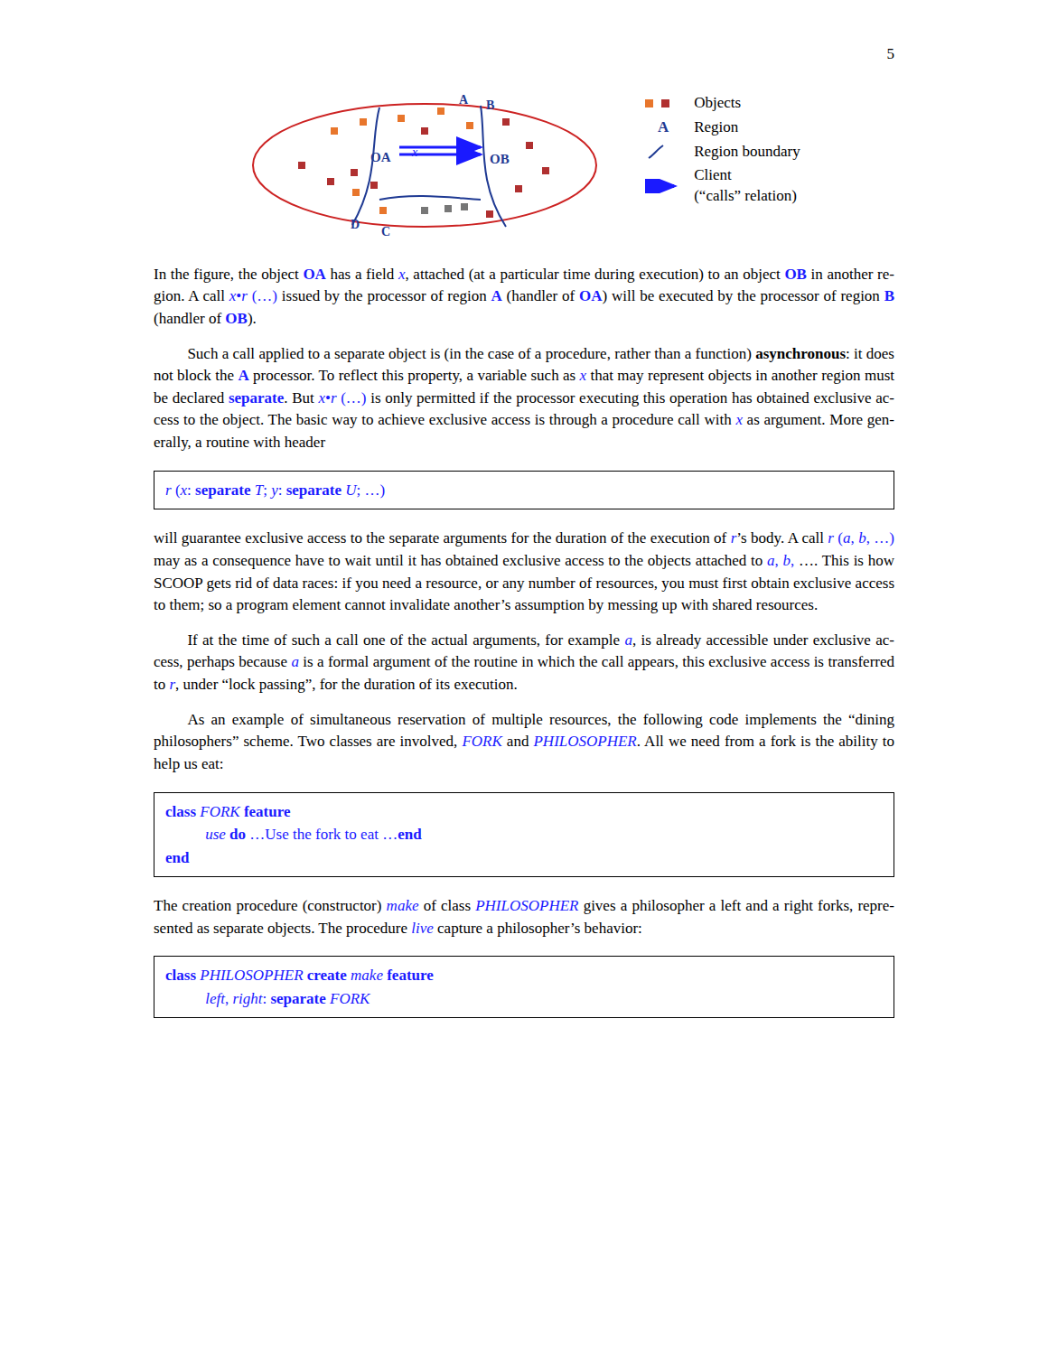5
A B C D OA OB x
| | Objects |
| A | Region |
| | Region boundary |
| | Client (“calls” relation) |
In the figure, the object OA has a field x, attached (at a particular time during execution) to an object OB in another region. A call x•r (…) issued by the processor of region A (handler of OA) will be executed by the processor of region B (handler of OB).
Such a call applied to a separate object is (in the case of a procedure, rather than a function) asynchronous: it does not block the A processor. To reflect this property, a variable such as x that may represent objects in another region must be declared separate. But x•r (…) is only permitted if the processor executing this operation has obtained exclusive access to the object. The basic way to achieve exclusive access is through a procedure call with x as argument. More generally, a routine with header
r (x: separate T; y: separate U; …)
will guarantee exclusive access to the separate arguments for the duration of the execution of r’s body. A call r (a, b, …) may as a consequence have to wait until it has obtained exclusive access to the objects attached to a, b, …. This is how SCOOP gets rid of data races: if you need a resource, or any number of resources, you must first obtain exclusive access to them; so a program element cannot invalidate another’s assumption by messing up with shared resources.
If at the time of such a call one of the actual arguments, for example a, is already accessible under exclusive access, perhaps because a is a formal argument of the routine in which the call appears, this exclusive access is transferred to r, under “lock passing”, for the duration of its execution.
As an example of simultaneous reservation of multiple resources, the following code implements the “dining philosophers” scheme. Two classes are involved, FORK and PHILOSOPHER. All we need from a fork is the ability to help us eat:
class FORK feature
use do …Use the fork to eat …end
end
The creation procedure (constructor) make of class PHILOSOPHER gives a philosopher a left and a right forks, represented as separate objects. The procedure live capture a philosopher’s behavior:
class PHILOSOPHER create make feature
left, right: separate FORK